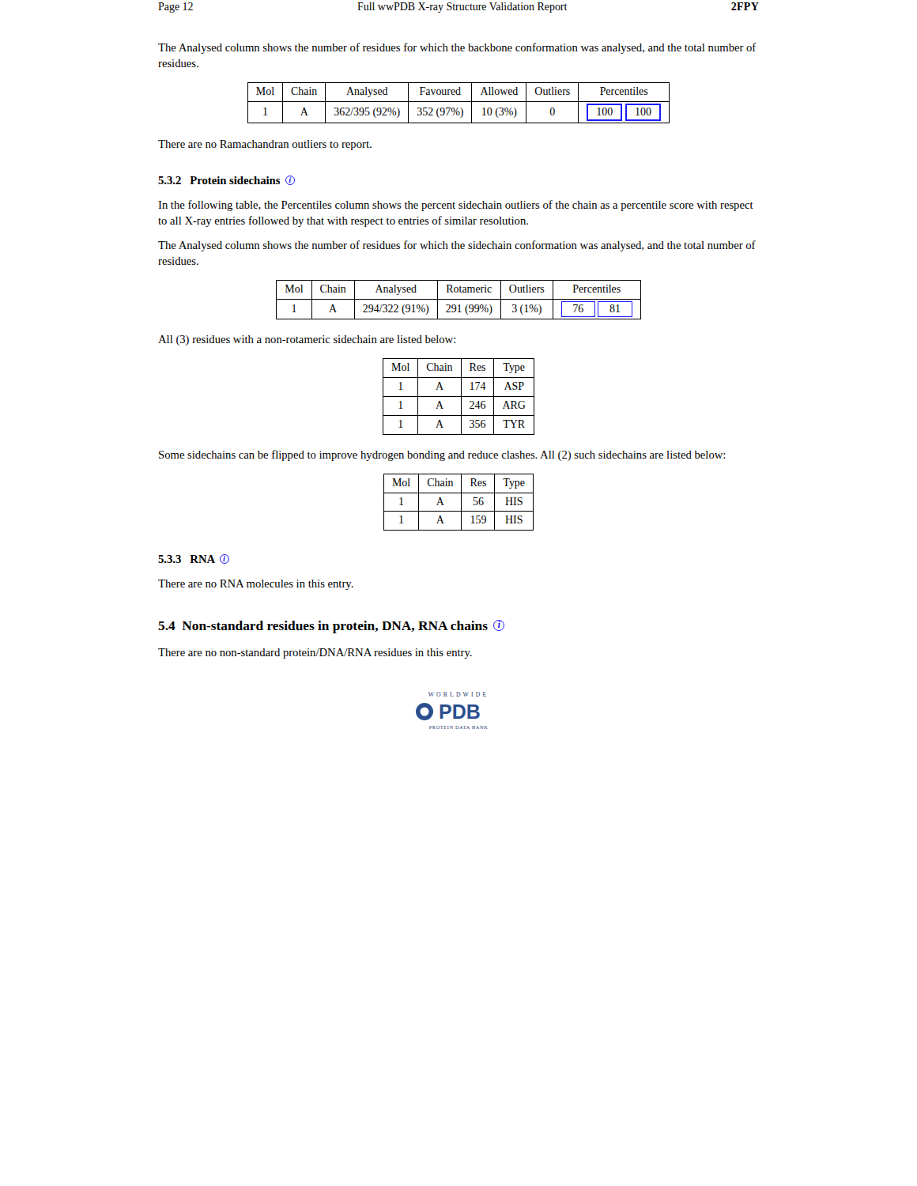Page 12
Full wwPDB X-ray Structure Validation Report
2FPY
The Analysed column shows the number of residues for which the backbone conformation was analysed, and the total number of residues.
| Mol | Chain | Analysed | Favoured | Allowed | Outliers | Percentiles |
| --- | --- | --- | --- | --- | --- | --- |
| 1 | A | 362/395 (92%) | 352 (97%) | 10 (3%) | 0 | 100 100 |
There are no Ramachandran outliers to report.
5.3.2 Protein sidechains i
In the following table, the Percentiles column shows the percent sidechain outliers of the chain as a percentile score with respect to all X-ray entries followed by that with respect to entries of similar resolution.
The Analysed column shows the number of residues for which the sidechain conformation was analysed, and the total number of residues.
| Mol | Chain | Analysed | Rotameric | Outliers | Percentiles |
| --- | --- | --- | --- | --- | --- |
| 1 | A | 294/322 (91%) | 291 (99%) | 3 (1%) | 76 81 |
All (3) residues with a non-rotameric sidechain are listed below:
| Mol | Chain | Res | Type |
| --- | --- | --- | --- |
| 1 | A | 174 | ASP |
| 1 | A | 246 | ARG |
| 1 | A | 356 | TYR |
Some sidechains can be flipped to improve hydrogen bonding and reduce clashes. All (2) such sidechains are listed below:
| Mol | Chain | Res | Type |
| --- | --- | --- | --- |
| 1 | A | 56 | HIS |
| 1 | A | 159 | HIS |
5.3.3 RNA i
There are no RNA molecules in this entry.
5.4 Non-standard residues in protein, DNA, RNA chains i
There are no non-standard protein/DNA/RNA residues in this entry.
WORLDWIDE
PDB
PROTEIN DATA BANK